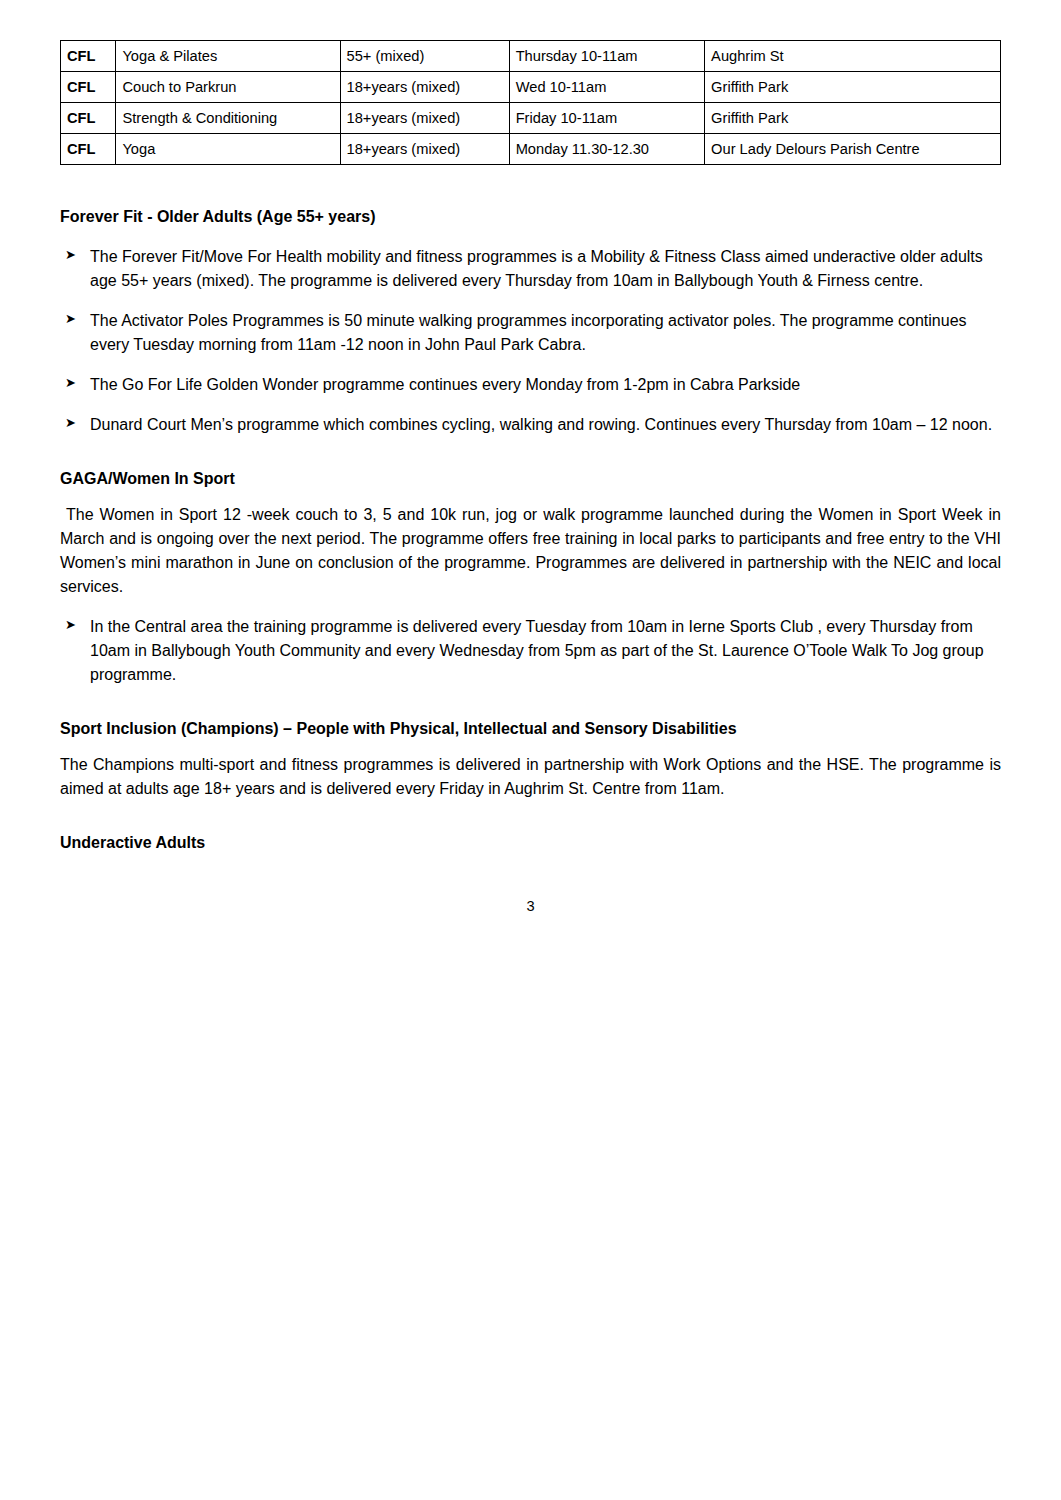| CFL | Yoga & Pilates | 55+ (mixed) | Thursday 10-11am | Aughrim St |
| CFL | Couch to Parkrun | 18+years (mixed) | Wed 10-11am | Griffith Park |
| CFL | Strength & Conditioning | 18+years (mixed) | Friday 10-11am | Griffith Park |
| CFL | Yoga | 18+years (mixed) | Monday 11.30-12.30 | Our Lady Delours Parish Centre |
Forever Fit - Older Adults (Age 55+ years)
The Forever Fit/Move For Health mobility and fitness programmes is a Mobility & Fitness Class aimed underactive older adults age 55+ years (mixed). The programme is delivered every Thursday from 10am in Ballybough Youth & Firness centre.
The Activator Poles Programmes is 50 minute walking programmes incorporating activator poles. The programme continues every Tuesday morning from 11am -12 noon in John Paul Park Cabra.
The Go For Life Golden Wonder programme continues every Monday from 1-2pm in Cabra Parkside
Dunard Court Men’s programme which combines cycling, walking and rowing. Continues every Thursday from 10am – 12 noon.
GAGA/Women In Sport
The Women in Sport 12 -week couch to 3, 5 and 10k run, jog or walk programme launched during the Women in Sport Week in March and is ongoing over the next period. The programme offers free training in local parks to participants and free entry to the VHI Women’s mini marathon in June on conclusion of the programme. Programmes are delivered in partnership with the NEIC and local services.
In the Central area the training programme is delivered every Tuesday from 10am in Ierne Sports Club , every Thursday from 10am in Ballybough Youth Community and every Wednesday from 5pm as part of the St. Laurence O’Toole Walk To Jog group programme.
Sport Inclusion (Champions) – People with Physical, Intellectual and Sensory Disabilities
The Champions multi-sport and fitness programmes is delivered in partnership with Work Options and the HSE. The programme is aimed at adults age 18+ years and is delivered every Friday in Aughrim St. Centre from 11am.
Underactive Adults
3